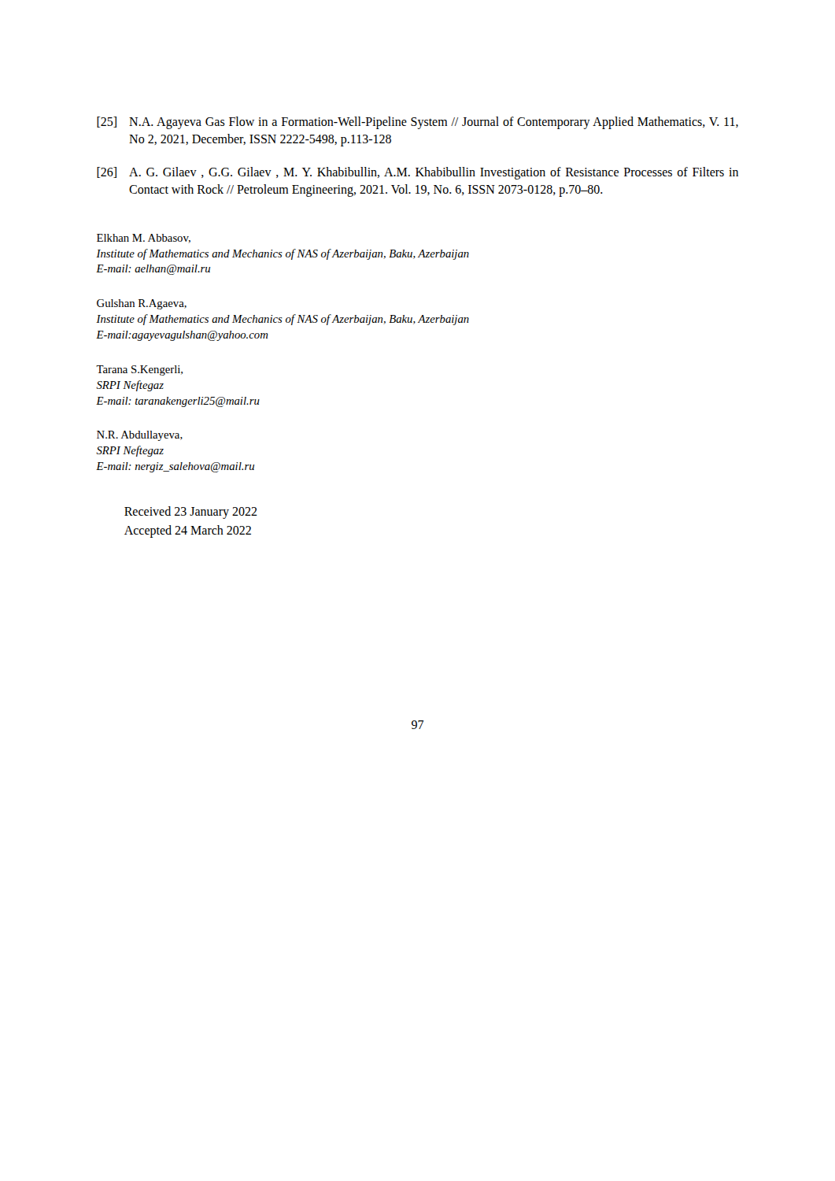[25] N.A. Agayeva Gas Flow in a Formation-Well-Pipeline System // Journal of Contemporary Applied Mathematics, V. 11, No 2, 2021, December, ISSN 2222-5498, p.113-128
[26] A. G. Gilaev , G.G. Gilaev , M. Y. Khabibullin, A.M. Khabibullin Investigation of Resistance Processes of Filters in Contact with Rock // Petroleum Engineering, 2021. Vol. 19, No. 6, ISSN 2073-0128, p.70–80.
Elkhan M. Abbasov,
Institute of Mathematics and Mechanics of NAS of Azerbaijan, Baku, Azerbaijan
E-mail: aelhan@mail.ru
Gulshan R.Agaeva,
Institute of Mathematics and Mechanics of NAS of Azerbaijan, Baku, Azerbaijan
E-mail:agayevagulshan@yahoo.com
Tarana S.Kengerli,
SRPI Neftegaz
E-mail: taranakengerli25@mail.ru
N.R. Abdullayeva,
SRPI Neftegaz
E-mail: nergiz_salehova@mail.ru
Received 23 January 2022
Accepted 24 March 2022
97